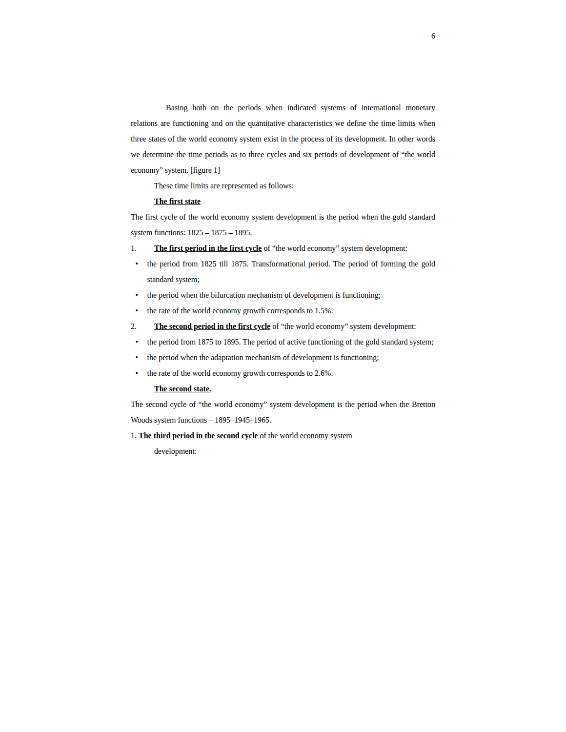6
Basing both on the periods when indicated systems of international monetary relations are functioning and on the quantitative characteristics we define the time limits when three states of the world economy system exist in the process of its development. In other words we determine the time periods as to three cycles and six periods of development of “the world economy” system. [figure 1]
These time limits are represented as follows:
The first state
The first cycle of the world economy system development is the period when the gold standard system functions: 1825 – 1875 – 1895.
1. The first period in the first cycle of “the world economy” system development:
the period from 1825 till 1875. Transformational period. The period of forming the gold standard system;
the period when the bifurcation mechanism of development is functioning;
the rate of the world economy growth corresponds to 1.5%.
2. The second period in the first cycle of “the world economy” system development:
the period from 1875 to 1895. The period of active functioning of the gold standard system;
the period when the adaptation mechanism of development is functioning;
the rate of the world economy growth corresponds to 2.6%.
The second state.
The second cycle of “the world economy” system development is the period when the Bretton Woods system functions – 1895–1945–1965.
1. The third period in the second cycle of the world economy system
development: